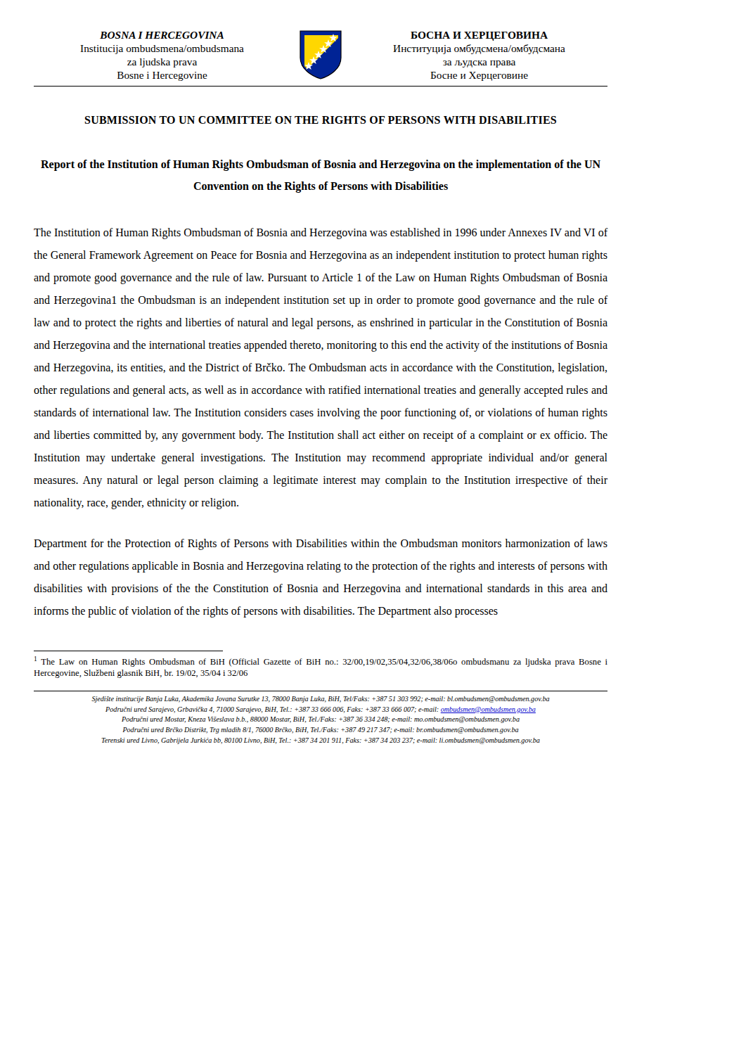BOSNA I HERCEGOVINA
Institucija ombudsmena/ombudsmana
za ljudska prava
Bosne i Hercegovine
Coat of arms of Bosnia and Herzegovina
БОСНА И ХЕРЦЕГОВИНА
Институција омбудсмена/омбудсмана
за људска права
Босне и Херцеговине
Submission to UN Committee on the Rights of Persons with Disabilities
Report of the Institution of Human Rights Ombudsman of Bosnia and Herzegovina on the implementation of the UN Convention on the Rights of Persons with Disabilities
The Institution of Human Rights Ombudsman of Bosnia and Herzegovina was established in 1996 under Annexes IV and VI of the General Framework Agreement on Peace for Bosnia and Herzegovina as an independent institution to protect human rights and promote good governance and the rule of law. Pursuant to Article 1 of the Law on Human Rights Ombudsman of Bosnia and Herzegovina1 the Ombudsman is an independent institution set up in order to promote good governance and the rule of law and to protect the rights and liberties of natural and legal persons, as enshrined in particular in the Constitution of Bosnia and Herzegovina and the international treaties appended thereto, monitoring to this end the activity of the institutions of Bosnia and Herzegovina, its entities, and the District of Brčko. The Ombudsman acts in accordance with the Constitution, legislation, other regulations and general acts, as well as in accordance with ratified international treaties and generally accepted rules and standards of international law. The Institution considers cases involving the poor functioning of, or violations of human rights and liberties committed by, any government body. The Institution shall act either on receipt of a complaint or ex officio. The Institution may undertake general investigations. The Institution may recommend appropriate individual and/or general measures. Any natural or legal person claiming a legitimate interest may complain to the Institution irrespective of their nationality, race, gender, ethnicity or religion.
Department for the Protection of Rights of Persons with Disabilities within the Ombudsman monitors harmonization of laws and other regulations applicable in Bosnia and Herzegovina relating to the protection of the rights and interests of persons with disabilities with provisions of the the Constitution of Bosnia and Herzegovina and international standards in this area and informs the public of violation of the rights of persons with disabilities. The Department also processes
1 The Law on Human Rights Ombudsman of BiH (Official Gazette of BiH no.: 32/00,19/02,35/04,32/06,38/06o ombudsmanu za ljudska prava Bosne i Hercegovine, Službeni glasnik BiH, br. 19/02, 35/04 i 32/06
Sjedište institucije Banja Luka, Akademika Jovana Surutke 13, 78000 Banja Luka, BiH, Tel/Faks: +387 51 303 992; e-mail: bl.ombudsmen@ombudsmen.gov.ba
Područni ured Sarajevo, Grbavička 4, 71000 Sarajevo, BiH, Tel.: +387 33 666 006, Faks: +387 33 666 007; e-mail: ombudsmen@ombudsmen.gov.ba
Područni ured Mostar, Kneza Višeslava b.b., 88000 Mostar, BiH, Tel./Faks: +387 36 334 248; e-mail: mo.ombudsmen@ombudsmen.gov.ba
Područni ured Brčko Distrikt, Trg mladih 8/1, 76000 Brčko, BiH, Tel./Faks: +387 49 217 347; e-mail: br.ombudsmen@ombudsmen.gov.ba
Terenski ured Livno, Gabrijela Jurkića bb, 80100 Livno, BiH, Tel.: +387 34 201 911, Faks: +387 34 203 237; e-mail: li.ombudsmen@ombudsmen.gov.ba